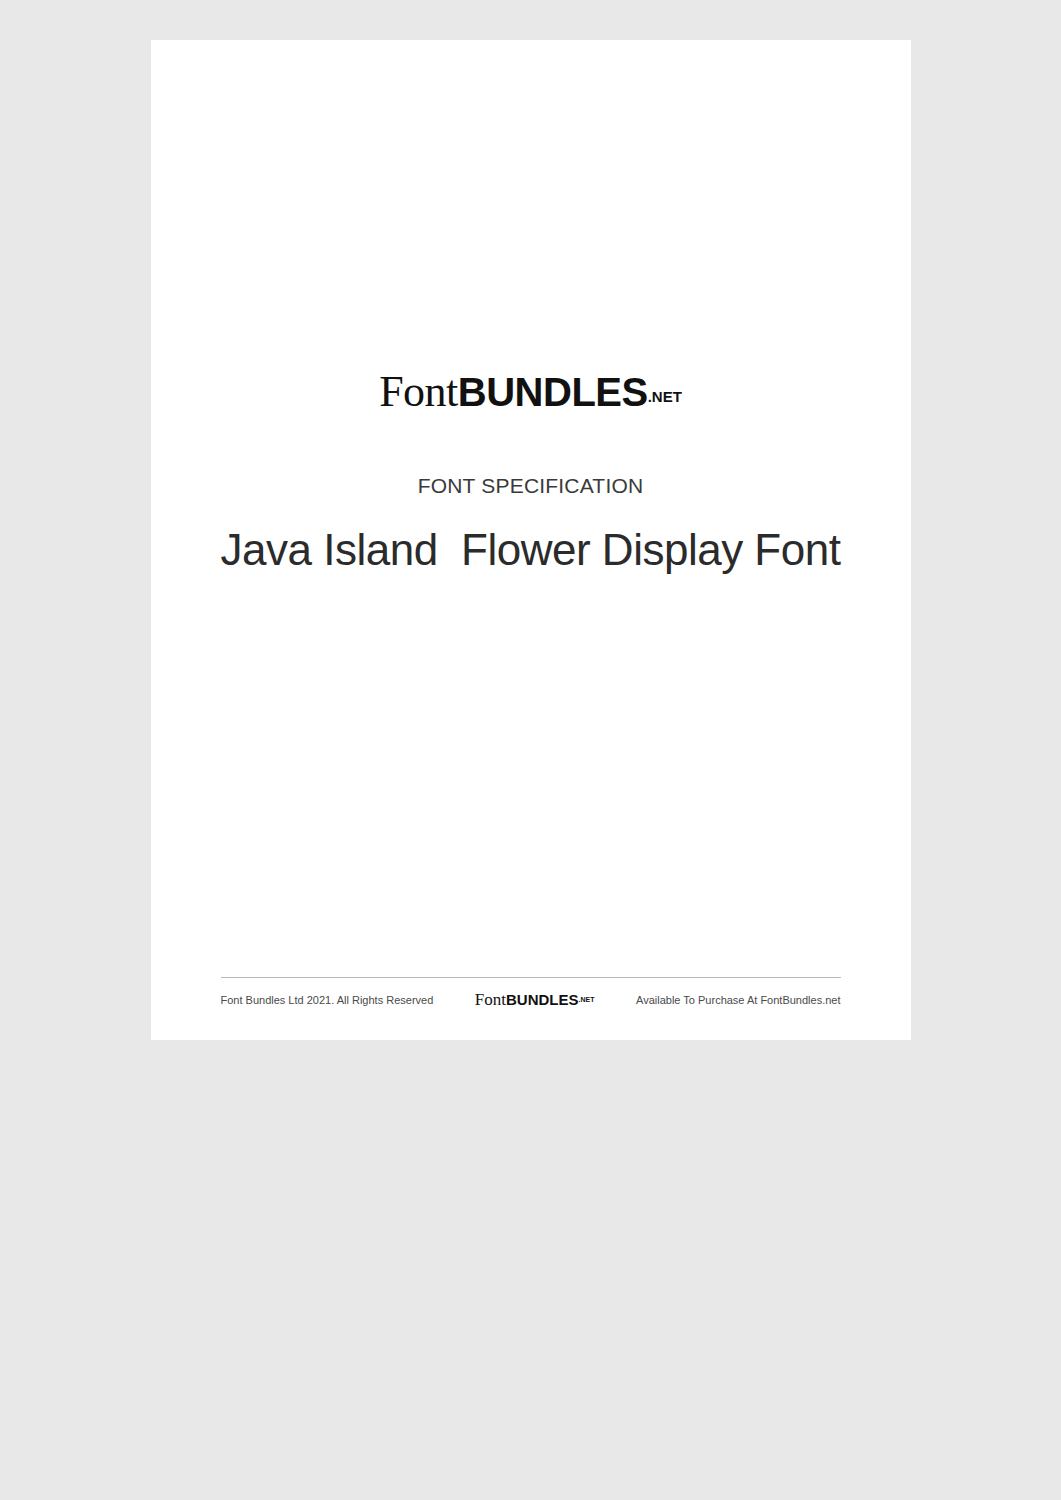Font BUNDLES.NET
FONT SPECIFICATION
Java Island Flower Display Font
Font Bundles Ltd 2021. All Rights Reserved
Font BUNDLES.NET
Available To Purchase At FontBundles.net